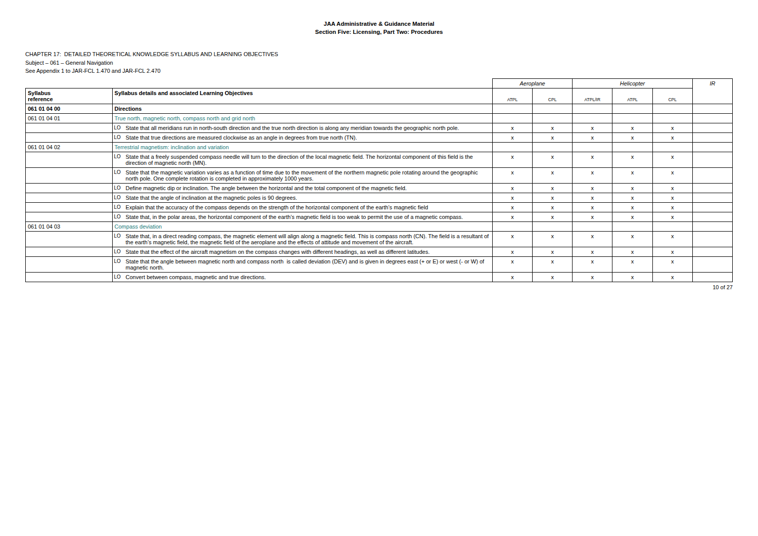JAA Administrative & Guidance Material
Section Five: Licensing, Part Two: Procedures
CHAPTER 17: DETAILED THEORETICAL KNOWLEDGE SYLLABUS AND LEARNING OBJECTIVES
Subject – 061 – General Navigation
See Appendix 1 to JAR-FCL 1.470 and JAR-FCL 2.470
| | | Aeroplane | Helicopter | IR |
| --- | --- | --- | --- | --- |
| Syllabus reference | Syllabus details and associated Learning Objectives | ATPL | CPL | ATPL/IR | ATPL | CPL | |
| 061 01 04 00 | Directions | | | | | | |
| 061 01 04 01 | True north, magnetic north, compass north and grid north | | | | | | |
| | LO State that all meridians run in north-south direction and the true north direction is along any meridian towards the geographic north pole. | x | x | x | x | x | |
| | LO State that true directions are measured clockwise as an angle in degrees from true north (TN). | x | x | x | x | x | |
| 061 01 04 02 | Terrestrial magnetism: inclination and variation | | | | | | |
| | LO State that a freely suspended compass needle will turn to the direction of the local magnetic field. The horizontal component of this field is the direction of magnetic north (MN). | x | x | x | x | x | |
| | LO State that the magnetic variation varies as a function of time due to the movement of the northern magnetic pole rotating around the geographic north pole. One complete rotation is completed in approximately 1000 years. | x | x | x | x | x | |
| | LO Define magnetic dip or inclination. The angle between the horizontal and the total component of the magnetic field. | x | x | x | x | x | |
| | LO State that the angle of inclination at the magnetic poles is 90 degrees. | x | x | x | x | x | |
| | LO Explain that the accuracy of the compass depends on the strength of the horizontal component of the earth’s magnetic field | x | x | x | x | x | |
| | LO State that, in the polar areas, the horizontal component of the earth’s magnetic field is too weak to permit the use of a magnetic compass. | x | x | x | x | x | |
| 061 01 04 03 | Compass deviation | | | | | | |
| | LO State that, in a direct reading compass, the magnetic element will align along a magnetic field. This is compass north (CN). The field is a resultant of the earth’s magnetic field, the magnetic field of the aeroplane and the effects of attitude and movement of the aircraft. | x | x | x | x | x | |
| | LO State that the effect of the aircraft magnetism on the compass changes with different headings, as well as different latitudes. | x | x | x | x | x | |
| | LO State that the angle between magnetic north and compass north is called deviation (DEV) and is given in degrees east (+ or E) or west (- or W) of magnetic north. | x | x | x | x | x | |
| | LO Convert between compass, magnetic and true directions. | x | x | x | x | x | |
10 of 27